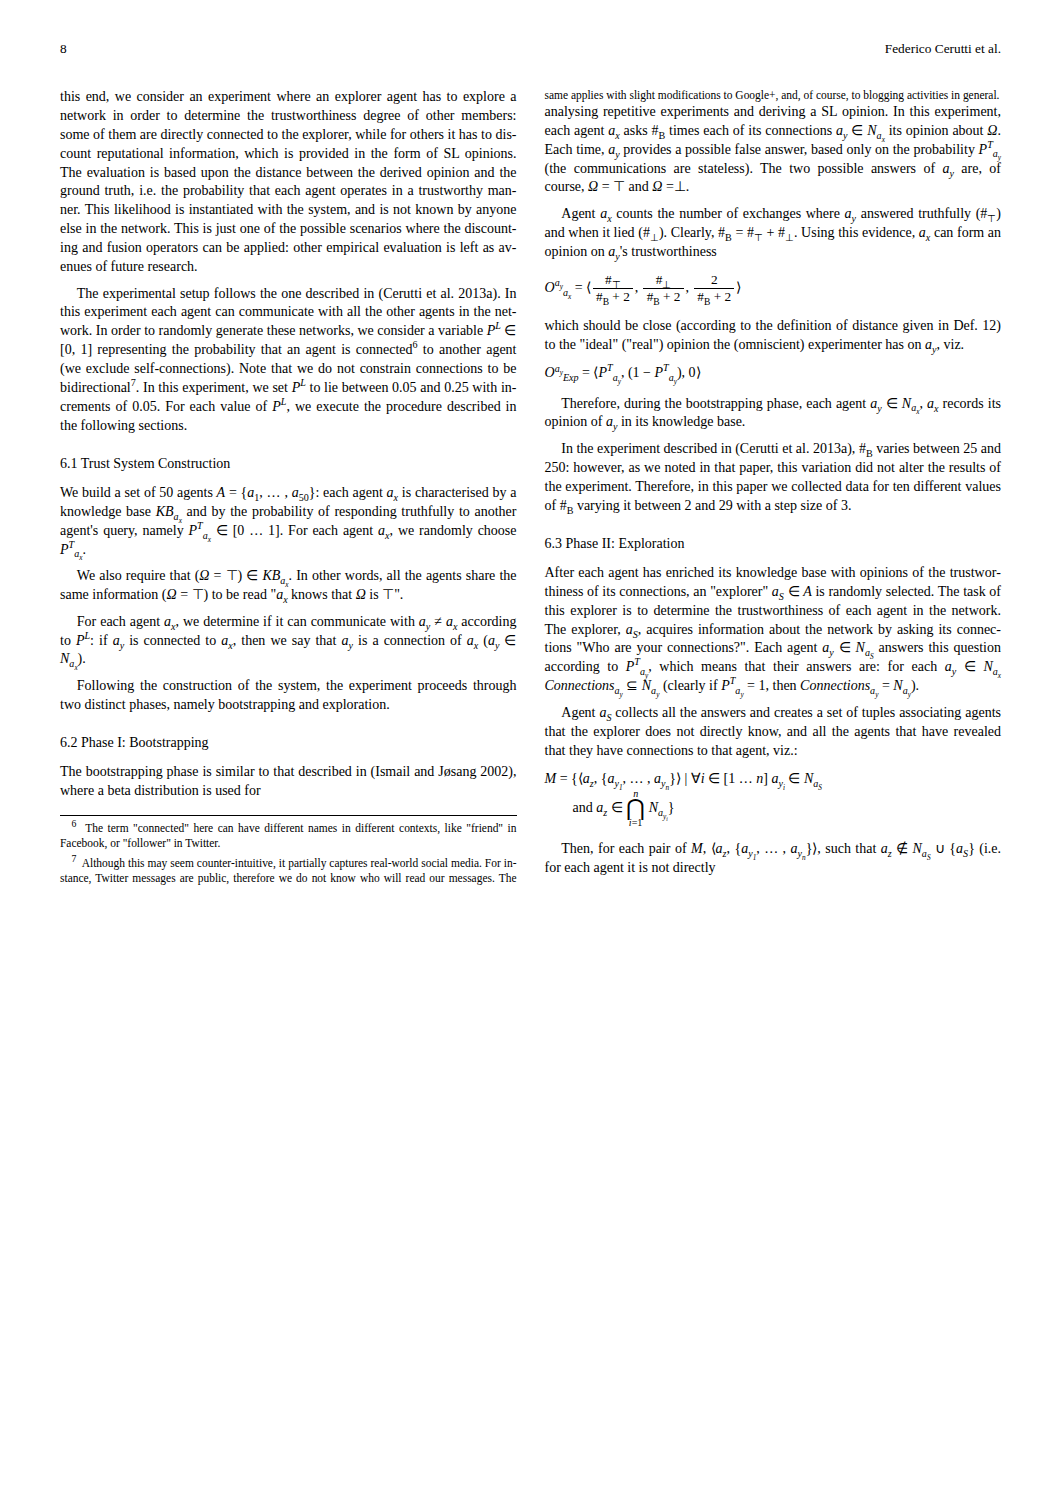8 Federico Cerutti et al.
this end, we consider an experiment where an explorer agent has to explore a network in order to determine the trustworthiness degree of other members: some of them are directly connected to the explorer, while for others it has to discount reputational information, which is provided in the form of SL opinions. The evaluation is based upon the distance between the derived opinion and the ground truth, i.e. the probability that each agent operates in a trustworthy manner. This likelihood is instantiated with the system, and is not known by anyone else in the network. This is just one of the possible scenarios where the discounting and fusion operators can be applied: other empirical evaluation is left as avenues of future research.
The experimental setup follows the one described in (Cerutti et al. 2013a). In this experiment each agent can communicate with all the other agents in the network. In order to randomly generate these networks, we consider a variable PL ∈ [0, 1] representing the probability that an agent is connected6 to another agent (we exclude self-connections). Note that we do not constrain connections to be bidirectional7. In this experiment, we set PL to lie between 0.05 and 0.25 with increments of 0.05. For each value of PL, we execute the procedure described in the following sections.
6.1 Trust System Construction
We build a set of 50 agents A = {a1, … , a50}: each agent ax is characterised by a knowledge base KBax and by the probability of responding truthfully to another agent's query, namely PTax ∈ [0 … 1]. For each agent ax, we randomly choose PTax.
We also require that (Ω = ⊤) ∈ KBax. In other words, all the agents share the same information (Ω = ⊤) to be read "ax knows that Ω is ⊤".
For each agent ax, we determine if it can communicate with ay ≠ ax according to PL: if ay is connected to ax, then we say that ay is a connection of ax (ay ∈ Nax).
Following the construction of the system, the experiment proceeds through two distinct phases, namely bootstrapping and exploration.
6.2 Phase I: Bootstrapping
The bootstrapping phase is similar to that described in (Ismail and Jøsang 2002), where a beta distribution is used for
6 The term "connected" here can have different names in different contexts, like "friend" in Facebook, or "follower" in Twitter.
7 Although this may seem counter-intuitive, it partially captures real-world social media. For instance, Twitter messages are public, therefore we do not know who will read our messages. The same applies with slight modifications to Google+, and, of course, to blogging activities in general.
analysing repetitive experiments and deriving a SL opinion. In this experiment, each agent ax asks #B times each of its connections ay ∈ Nax its opinion about Ω. Each time, ay provides a possible false answer, based only on the probability PTay (the communications are stateless). The two possible answers of ay are, of course, Ω = ⊤ and Ω =⊥.
Agent ax counts the number of exchanges where ay answered truthfully (#⊤) and when it lied (#⊥). Clearly, #B = #⊤ + #⊥. Using this evidence, ax can form an opinion on ay's trustworthiness
Oayax = ⟨#⊤#B + 2, #⊥#B + 2, 2#B + 2⟩
which should be close (according to the definition of distance given in Def. 12) to the "ideal" ("real") opinion the (omniscient) experimenter has on ay, viz.
OayExp = ⟨PTay, (1 − PTay), 0⟩
Therefore, during the bootstrapping phase, each agent ay ∈ Nax, ax records its opinion of ay in its knowledge base.
In the experiment described in (Cerutti et al. 2013a), #B varies between 25 and 250: however, as we noted in that paper, this variation did not alter the results of the experiment. Therefore, in this paper we collected data for ten different values of #B varying it between 2 and 29 with a step size of 3.
6.3 Phase II: Exploration
After each agent has enriched its knowledge base with opinions of the trustworthiness of its connections, an "explorer" aS ∈ A is randomly selected. The task of this explorer is to determine the trustworthiness of each agent in the network. The explorer, aS, acquires information about the network by asking its connections "Who are your connections?". Each agent ay ∈ NaS answers this question according to PTay, which means that their answers are: for each ay ∈ Nax Connectionsay ⊆ Nay (clearly if PTay = 1, then Connectionsay = Nay).
Agent aS collects all the answers and creates a set of tuples associating agents that the explorer does not directly know, and all the agents that have revealed that they have connections to that agent, viz.:
M = {⟨az, {ay1, … , ayn}⟩ | ∀i ∈ [1 … n] ayi ∈ NaS
and az ∈ n⋂i=1 Nayi}
Then, for each pair of M, ⟨az, {ay1, … , ayn}⟩, such that az ∉ NaS ∪ {aS} (i.e. for each agent it is not directly